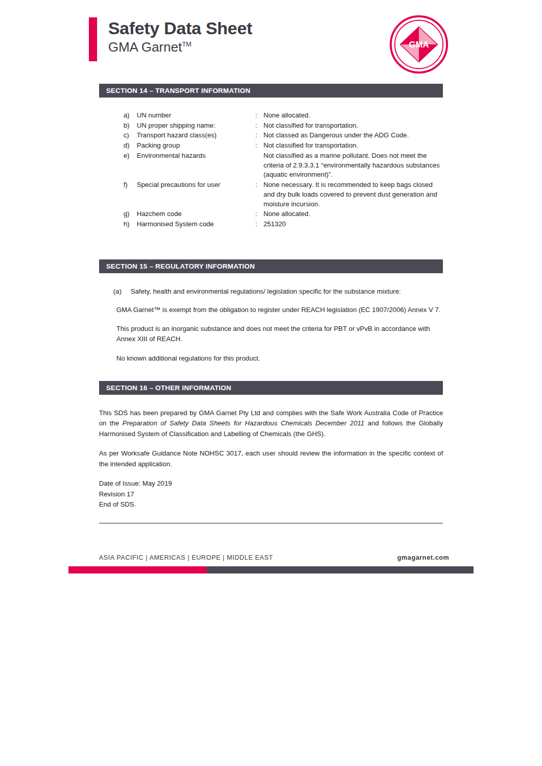Safety Data Sheet
GMA GarnetTM
GMA
SECTION 14 – TRANSPORT INFORMATION
| a) | UN number | : | None allocated. |
| b) | UN proper shipping name: | : | Not classified for transportation. |
| c) | Transport hazard class(es) | : | Not classed as Dangerous under the ADG Code. |
| d) | Packing group | : | Not classified for transportation. |
| e) | Environmental hazards | | Not classified as a marine pollutant. Does not meet the criteria of 2.9.3.3.1 “environmentally hazardous substances (aquatic environment)”. |
| f) | Special precautions for user | : | None necessary. It is recommended to keep bags closed and dry bulk loads covered to prevent dust generation and moisture incursion. |
| g) | Hazchem code | : | None allocated. |
| h) | Harmonised System code | : | 251320 |
SECTION 15 – REGULATORY INFORMATION
(a)
Safety, health and environmental regulations/ legislation specific for the substance mixture:
GMA Garnet™ is exempt from the obligation to register under REACH legislation (EC 1907/2006) Annex V 7.
This product is an inorganic substance and does not meet the criteria for PBT or vPvB in accordance with Annex XIII of REACH.
No known additional regulations for this product.
SECTION 16 – OTHER INFORMATION
This SDS has been prepared by GMA Garnet Pty Ltd and complies with the Safe Work Australia Code of Practice on the Preparation of Safety Data Sheets for Hazardous Chemicals December 2011 and follows the Globally Harmonised System of Classification and Labelling of Chemicals (the GHS).
As per Worksafe Guidance Note NOHSC 3017, each user should review the information in the specific context of the intended application.
Date of Issue: May 2019
Revision 17
End of SDS.
ASIA PACIFIC | AMERICAS | EUROPE | MIDDLE EAST
gmagarnet.com